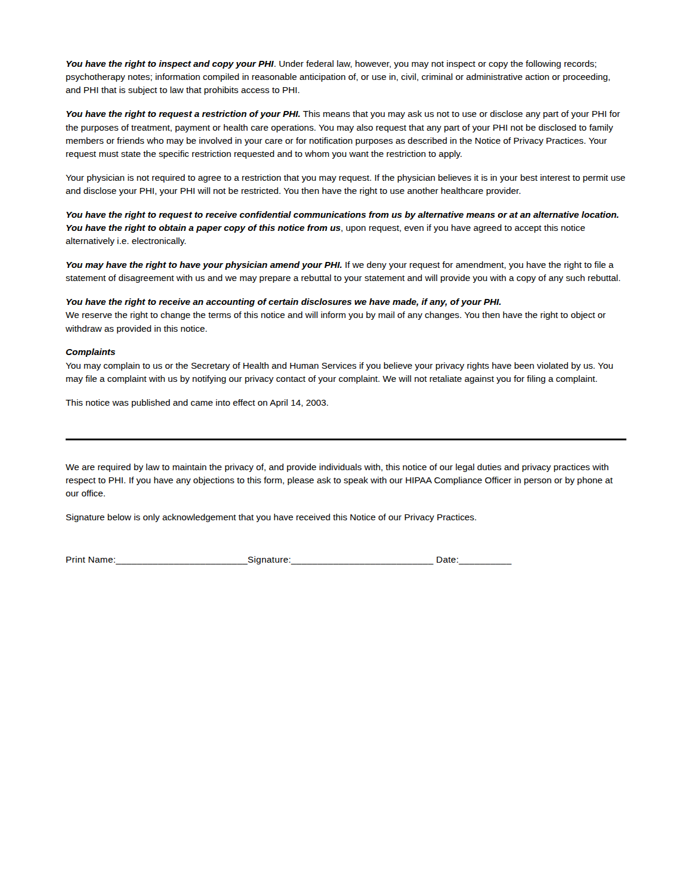You have the right to inspect and copy your PHI. Under federal law, however, you may not inspect or copy the following records; psychotherapy notes; information compiled in reasonable anticipation of, or use in, civil, criminal or administrative action or proceeding, and PHI that is subject to law that prohibits access to PHI.
You have the right to request a restriction of your PHI. This means that you may ask us not to use or disclose any part of your PHI for the purposes of treatment, payment or health care operations. You may also request that any part of your PHI not be disclosed to family members or friends who may be involved in your care or for notification purposes as described in the Notice of Privacy Practices. Your request must state the specific restriction requested and to whom you want the restriction to apply.
Your physician is not required to agree to a restriction that you may request. If the physician believes it is in your best interest to permit use and disclose your PHI, your PHI will not be restricted. You then have the right to use another healthcare provider.
You have the right to request to receive confidential communications from us by alternative means or at an alternative location. You have the right to obtain a paper copy of this notice from us, upon request, even if you have agreed to accept this notice alternatively i.e. electronically.
You may have the right to have your physician amend your PHI. If we deny your request for amendment, you have the right to file a statement of disagreement with us and we may prepare a rebuttal to your statement and will provide you with a copy of any such rebuttal.
You have the right to receive an accounting of certain disclosures we have made, if any, of your PHI.
We reserve the right to change the terms of this notice and will inform you by mail of any changes. You then have the right to object or withdraw as provided in this notice.
Complaints
You may complain to us or the Secretary of Health and Human Services if you believe your privacy rights have been violated by us. You may file a complaint with us by notifying our privacy contact of your complaint. We will not retaliate against you for filing a complaint.
This notice was published and came into effect on April 14, 2003.
We are required by law to maintain the privacy of, and provide individuals with, this notice of our legal duties and privacy practices with respect to PHI. If you have any objections to this form, please ask to speak with our HIPAA Compliance Officer in person or by phone at our office.
Signature below is only acknowledgement that you have received this Notice of our Privacy Practices.
Print Name:_________________________Signature:___________________________ Date:__________